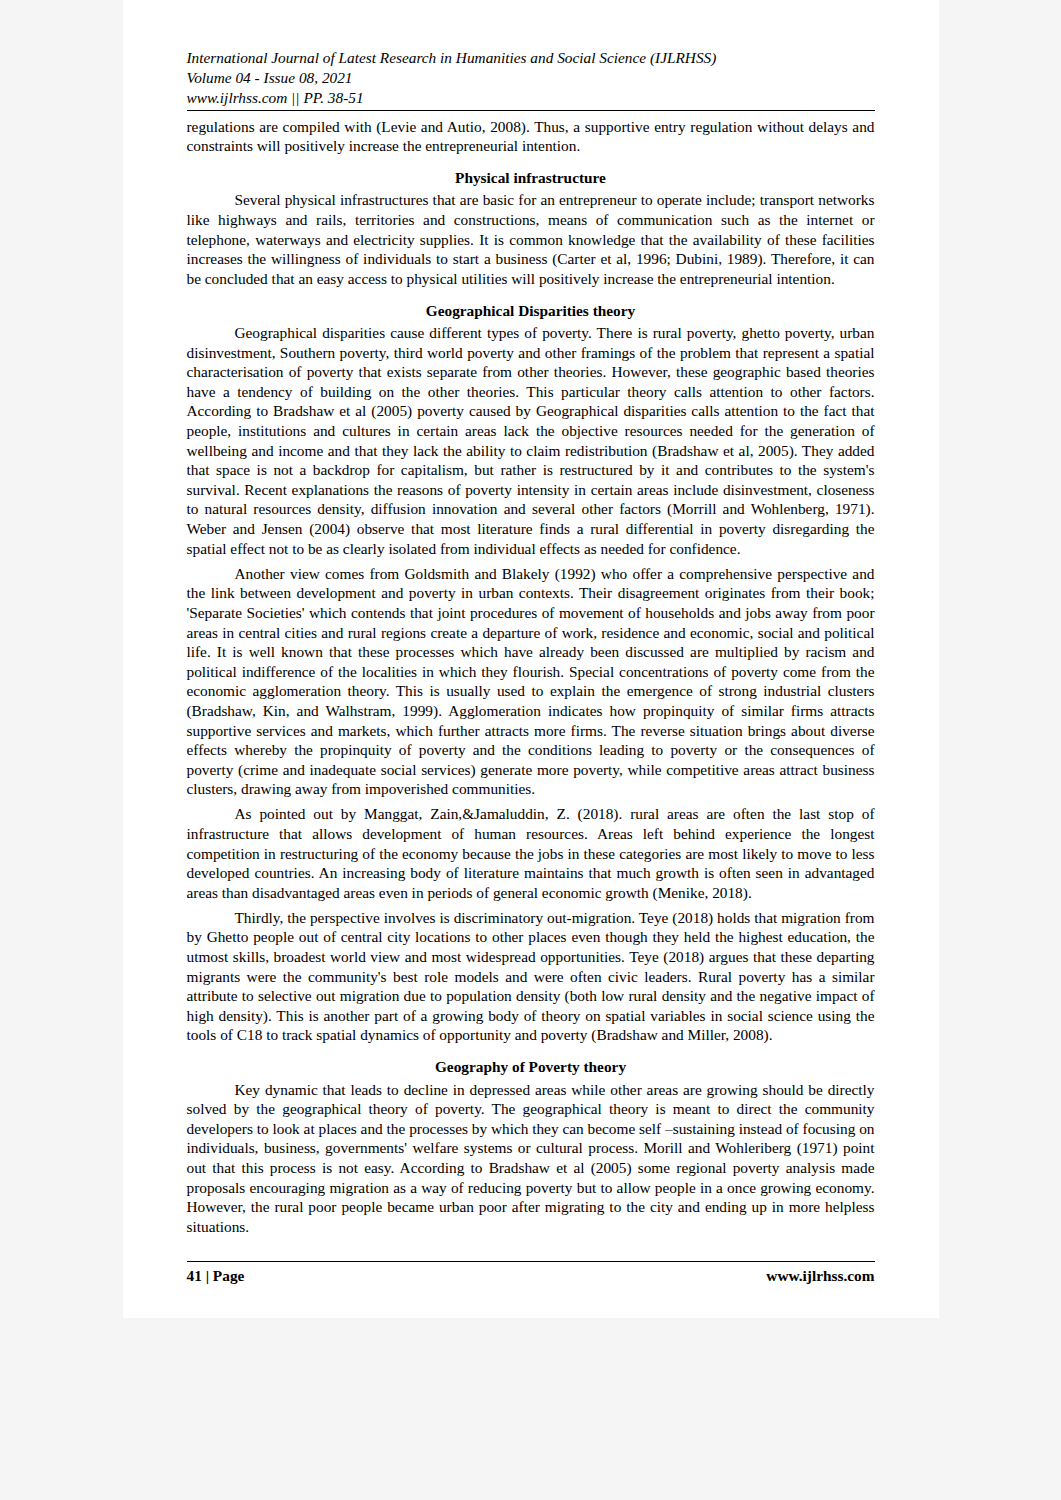International Journal of Latest Research in Humanities and Social Science (IJLRHSS) Volume 04 - Issue 08, 2021 www.ijlrhss.com || PP. 38-51
regulations are compiled with (Levie and Autio, 2008). Thus, a supportive entry regulation without delays and constraints will positively increase the entrepreneurial intention.
Physical infrastructure
Several physical infrastructures that are basic for an entrepreneur to operate include; transport networks like highways and rails, territories and constructions, means of communication such as the internet or telephone, waterways and electricity supplies. It is common knowledge that the availability of these facilities increases the willingness of individuals to start a business (Carter et al, 1996; Dubini, 1989). Therefore, it can be concluded that an easy access to physical utilities will positively increase the entrepreneurial intention.
Geographical Disparities theory
Geographical disparities cause different types of poverty. There is rural poverty, ghetto poverty, urban disinvestment, Southern poverty, third world poverty and other framings of the problem that represent a spatial characterisation of poverty that exists separate from other theories. However, these geographic based theories have a tendency of building on the other theories. This particular theory calls attention to other factors. According to Bradshaw et al (2005) poverty caused by Geographical disparities calls attention to the fact that people, institutions and cultures in certain areas lack the objective resources needed for the generation of wellbeing and income and that they lack the ability to claim redistribution (Bradshaw et al, 2005). They added that space is not a backdrop for capitalism, but rather is restructured by it and contributes to the system's survival. Recent explanations the reasons of poverty intensity in certain areas include disinvestment, closeness to natural resources density, diffusion innovation and several other factors (Morrill and Wohlenberg, 1971). Weber and Jensen (2004) observe that most literature finds a rural differential in poverty disregarding the spatial effect not to be as clearly isolated from individual effects as needed for confidence.
Another view comes from Goldsmith and Blakely (1992) who offer a comprehensive perspective and the link between development and poverty in urban contexts. Their disagreement originates from their book; 'Separate Societies' which contends that joint procedures of movement of households and jobs away from poor areas in central cities and rural regions create a departure of work, residence and economic, social and political life. It is well known that these processes which have already been discussed are multiplied by racism and political indifference of the localities in which they flourish. Special concentrations of poverty come from the economic agglomeration theory. This is usually used to explain the emergence of strong industrial clusters (Bradshaw, Kin, and Walhstram, 1999). Agglomeration indicates how propinquity of similar firms attracts supportive services and markets, which further attracts more firms. The reverse situation brings about diverse effects whereby the propinquity of poverty and the conditions leading to poverty or the consequences of poverty (crime and inadequate social services) generate more poverty, while competitive areas attract business clusters, drawing away from impoverished communities.
As pointed out by Manggat, Zain,&Jamaluddin, Z. (2018). rural areas are often the last stop of infrastructure that allows development of human resources. Areas left behind experience the longest competition in restructuring of the economy because the jobs in these categories are most likely to move to less developed countries. An increasing body of literature maintains that much growth is often seen in advantaged areas than disadvantaged areas even in periods of general economic growth (Menike, 2018).
Thirdly, the perspective involves is discriminatory out-migration. Teye (2018) holds that migration from by Ghetto people out of central city locations to other places even though they held the highest education, the utmost skills, broadest world view and most widespread opportunities. Teye (2018) argues that these departing migrants were the community's best role models and were often civic leaders. Rural poverty has a similar attribute to selective out migration due to population density (both low rural density and the negative impact of high density). This is another part of a growing body of theory on spatial variables in social science using the tools of C18 to track spatial dynamics of opportunity and poverty (Bradshaw and Miller, 2008).
Geography of Poverty theory
Key dynamic that leads to decline in depressed areas while other areas are growing should be directly solved by the geographical theory of poverty. The geographical theory is meant to direct the community developers to look at places and the processes by which they can become self –sustaining instead of focusing on individuals, business, governments' welfare systems or cultural process. Morill and Wohleriberg (1971) point out that this process is not easy. According to Bradshaw et al (2005) some regional poverty analysis made proposals encouraging migration as a way of reducing poverty but to allow people in a once growing economy. However, the rural poor people became urban poor after migrating to the city and ending up in more helpless situations.
41 | Page www.ijlrhss.com